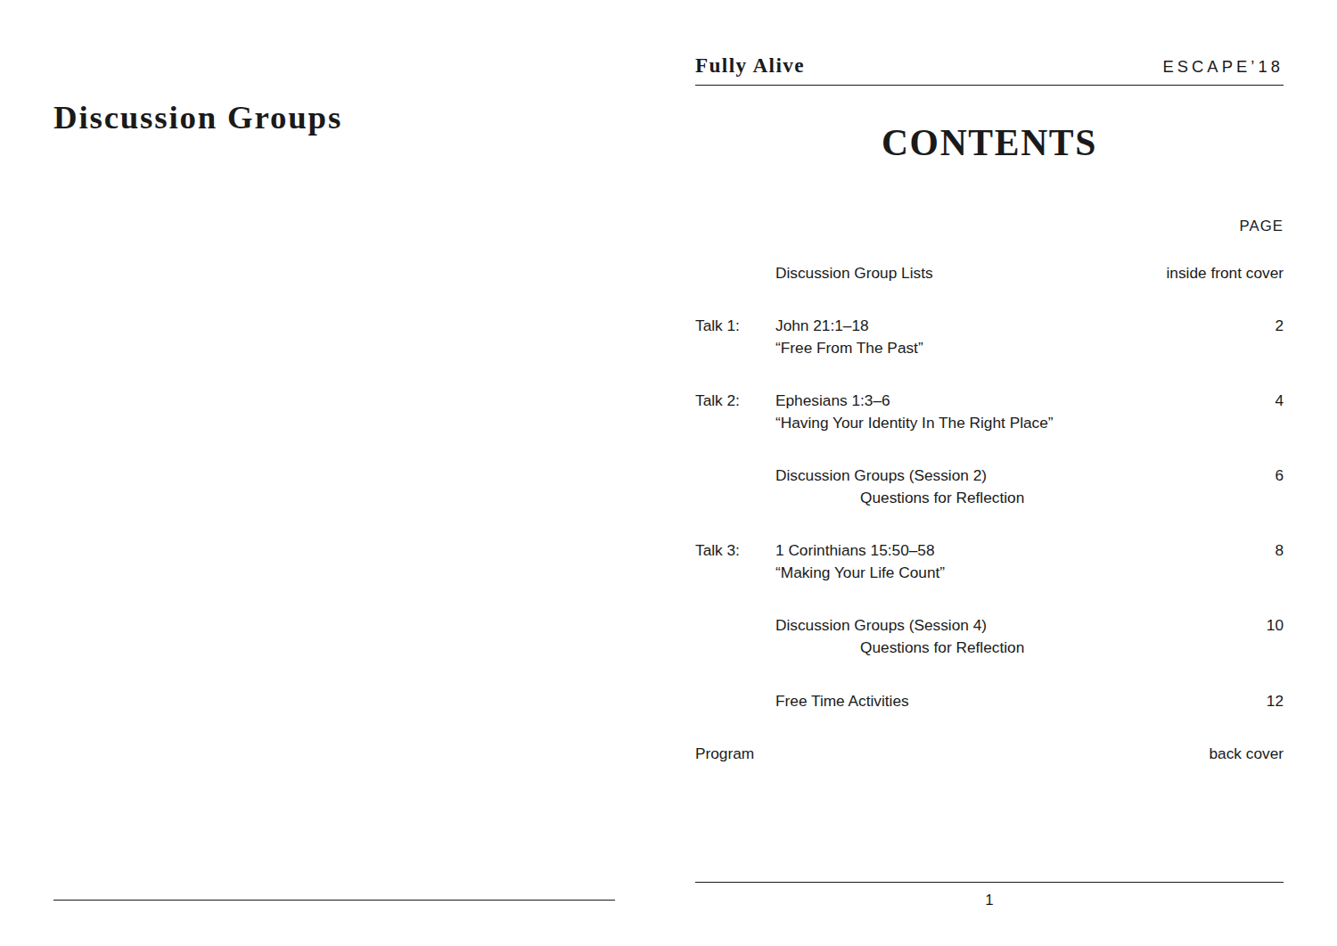Discussion Groups
Fully Alive ESCAPE’18
CONTENTS
PAGE
| | Discussion Group Lists | inside front cover |
| Talk 1: | John 21:1–18 “Free From The Past” | 2 |
| Talk 2: | Ephesians 1:3–6 “Having Your Identity In The Right Place” | 4 |
| | Discussion Groups (Session 2) Questions for Reflection | 6 |
| Talk 3: | 1 Corinthians 15:50–58 “Making Your Life Count” | 8 |
| | Discussion Groups (Session 4) Questions for Reflection | 10 |
| | Free Time Activities | 12 |
| Program | | back cover |
1